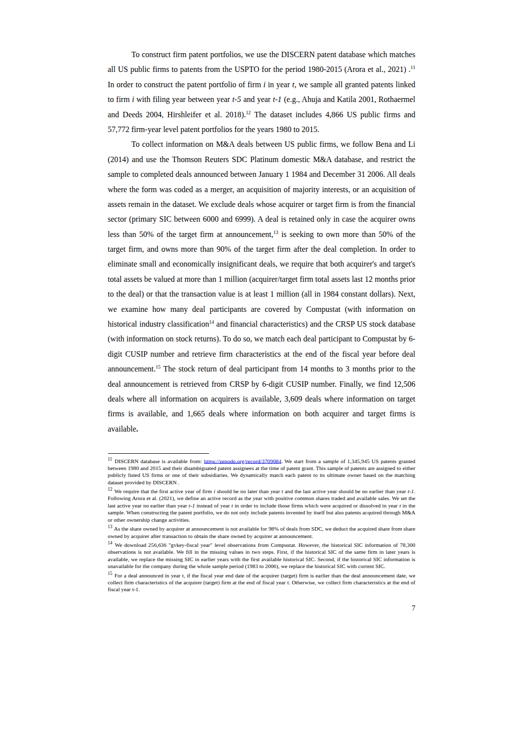To construct firm patent portfolios, we use the DISCERN patent database which matches all US public firms to patents from the USPTO for the period 1980-2015 (Arora et al., 2021) .11 In order to construct the patent portfolio of firm i in year t, we sample all granted patents linked to firm i with filing year between year t-5 and year t-1 (e.g., Ahuja and Katila 2001, Rothaermel and Deeds 2004, Hirshleifer et al. 2018).12 The dataset includes 4,866 US public firms and 57,772 firm-year level patent portfolios for the years 1980 to 2015.
To collect information on M&A deals between US public firms, we follow Bena and Li (2014) and use the Thomson Reuters SDC Platinum domestic M&A database, and restrict the sample to completed deals announced between January 1 1984 and December 31 2006. All deals where the form was coded as a merger, an acquisition of majority interests, or an acquisition of assets remain in the dataset. We exclude deals whose acquirer or target firm is from the financial sector (primary SIC between 6000 and 6999). A deal is retained only in case the acquirer owns less than 50% of the target firm at announcement,13 is seeking to own more than 50% of the target firm, and owns more than 90% of the target firm after the deal completion. In order to eliminate small and economically insignificant deals, we require that both acquirer's and target's total assets be valued at more than 1 million (acquirer/target firm total assets last 12 months prior to the deal) or that the transaction value is at least 1 million (all in 1984 constant dollars). Next, we examine how many deal participants are covered by Compustat (with information on historical industry classification14 and financial characteristics) and the CRSP US stock database (with information on stock returns). To do so, we match each deal participant to Compustat by 6-digit CUSIP number and retrieve firm characteristics at the end of the fiscal year before deal announcement.15 The stock return of deal participant from 14 months to 3 months prior to the deal announcement is retrieved from CRSP by 6-digit CUSIP number. Finally, we find 12,506 deals where all information on acquirers is available, 3,609 deals where information on target firms is available, and 1,665 deals where information on both acquirer and target firms is available.
11 DISCERN database is available from: https://zenodo.org/record/3709084. We start from a sample of 1,345,945 US patents granted between 1980 and 2015 and their disambiguated patent assignees at the time of patent grant. This sample of patents are assigned to either publicly listed US firms or one of their subsidiaries. We dynamically match each patent to its ultimate owner based on the matching dataset provided by DISCERN .
12 We require that the first active year of firm i should be no later than year t and the last active year should be no earlier than year t-1. Following Arora et al. (2021), we define an active record as the year with positive common shares traded and available sales. We set the last active year no earlier than year t-1 instead of year t in order to include those firms which were acquired or dissolved in year t in the sample. When constructing the patent portfolio, we do not only include patents invented by itself but also patents acquired through M&A or other ownership change activities.
13 As the share owned by acquirer at announcement is not available for 98% of deals from SDC, we deduct the acquired share from share owned by acquirer after transaction to obtain the share owned by acquirer at announcement.
14 We download 256,636 "gvkey-fiscal year" level observations from Compustat. However, the historical SIC information of 78,300 observations is not available. We fill in the missing values in two steps. First, if the historical SIC of the same firm in later years is available, we replace the missing SIC in earlier years with the first available historical SIC. Second, if the historical SIC information is unavailable for the company during the whole sample period (1983 to 2006), we replace the historical SIC with current SIC.
15 For a deal announced in year t, if the fiscal year end date of the acquirer (target) firm is earlier than the deal announcement date, we collect firm characteristics of the acquirer (target) firm at the end of fiscal year t. Otherwise, we collect firm characteristics at the end of fiscal year t-1.
7